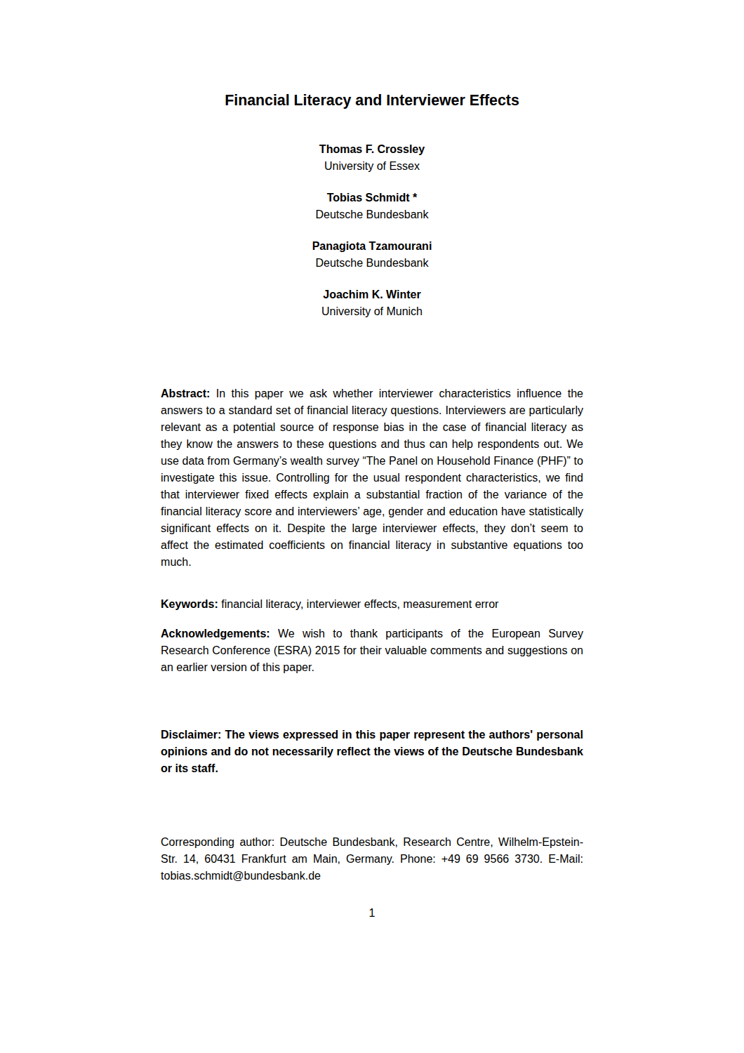Financial Literacy and Interviewer Effects
Thomas F. Crossley
University of Essex
Tobias Schmidt *
Deutsche Bundesbank
Panagiota Tzamourani
Deutsche Bundesbank
Joachim K. Winter
University of Munich
Abstract: In this paper we ask whether interviewer characteristics influence the answers to a standard set of financial literacy questions. Interviewers are particularly relevant as a potential source of response bias in the case of financial literacy as they know the answers to these questions and thus can help respondents out. We use data from Germany’s wealth survey “The Panel on Household Finance (PHF)” to investigate this issue. Controlling for the usual respondent characteristics, we find that interviewer fixed effects explain a substantial fraction of the variance of the financial literacy score and interviewers’ age, gender and education have statistically significant effects on it. Despite the large interviewer effects, they don’t seem to affect the estimated coefficients on financial literacy in substantive equations too much.
Keywords: financial literacy, interviewer effects, measurement error
Acknowledgements: We wish to thank participants of the European Survey Research Conference (ESRA) 2015 for their valuable comments and suggestions on an earlier version of this paper.
Disclaimer: The views expressed in this paper represent the authors' personal opinions and do not necessarily reflect the views of the Deutsche Bundesbank or its staff.
Corresponding author: Deutsche Bundesbank, Research Centre, Wilhelm-Epstein-Str. 14, 60431 Frankfurt am Main, Germany. Phone: +49 69 9566 3730. E-Mail: tobias.schmidt@bundesbank.de
1